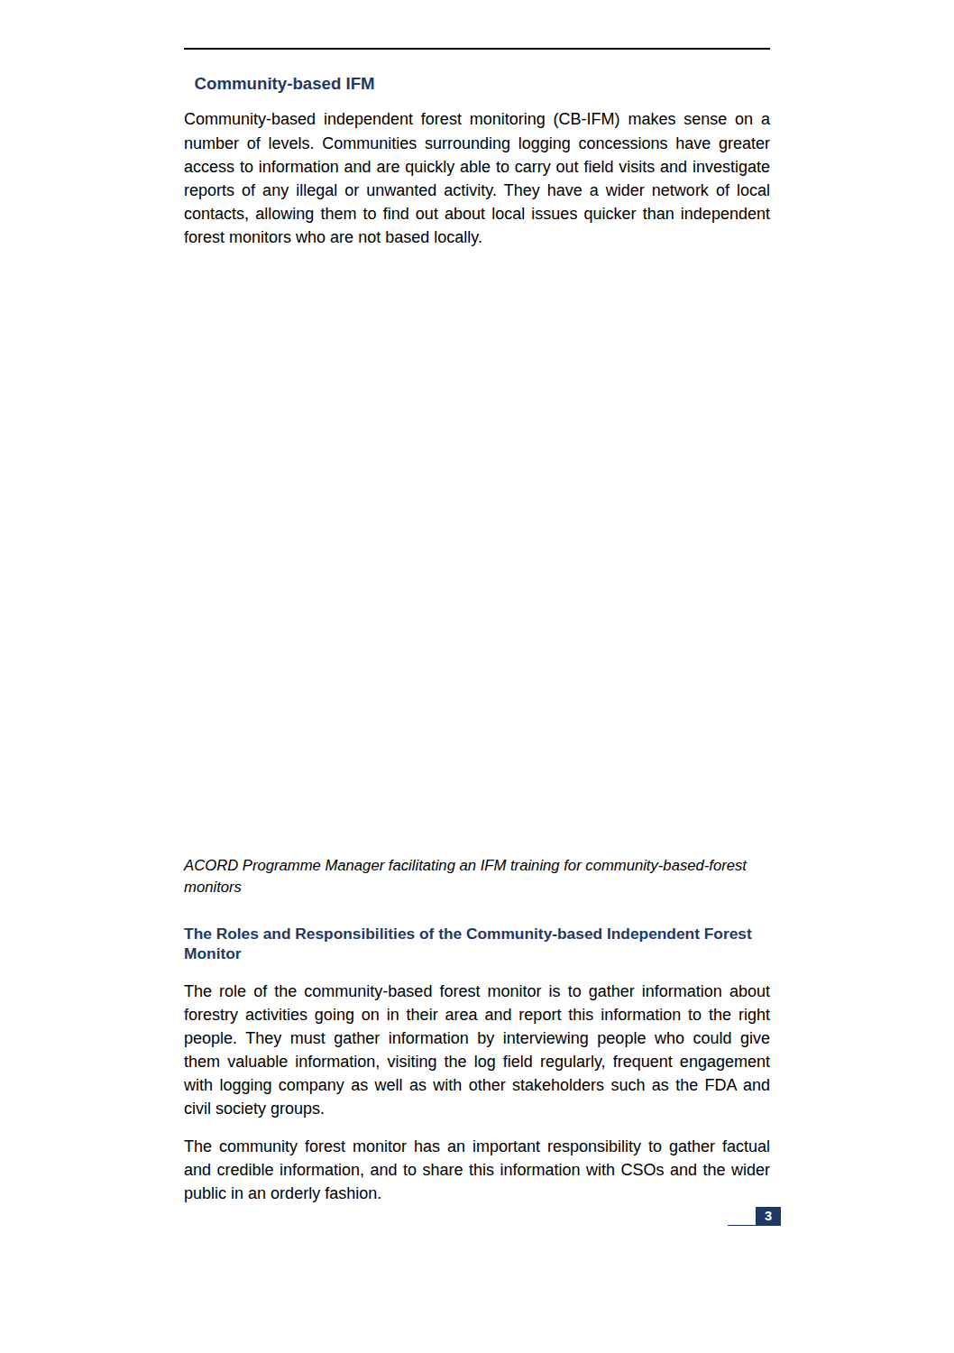Community-based IFM
Community-based independent forest monitoring (CB-IFM) makes sense on a number of levels. Communities surrounding logging concessions have greater access to information and are quickly able to carry out field visits and investigate reports of any illegal or unwanted activity. They have a wider network of local contacts, allowing them to find out about local issues quicker than independent forest monitors who are not based locally.
ACORD Programme Manager facilitating an IFM training for community-based-forest monitors
The Roles and Responsibilities of the Community-based Independent Forest Monitor
The role of the community-based forest monitor is to gather information about forestry activities going on in their area and report this information to the right people. They must gather information by interviewing people who could give them valuable information, visiting the log field regularly, frequent engagement with logging company as well as with other stakeholders such as the FDA and civil society groups.
The community forest monitor has an important responsibility to gather factual and credible information, and to share this information with CSOs and the wider public in an orderly fashion.
3